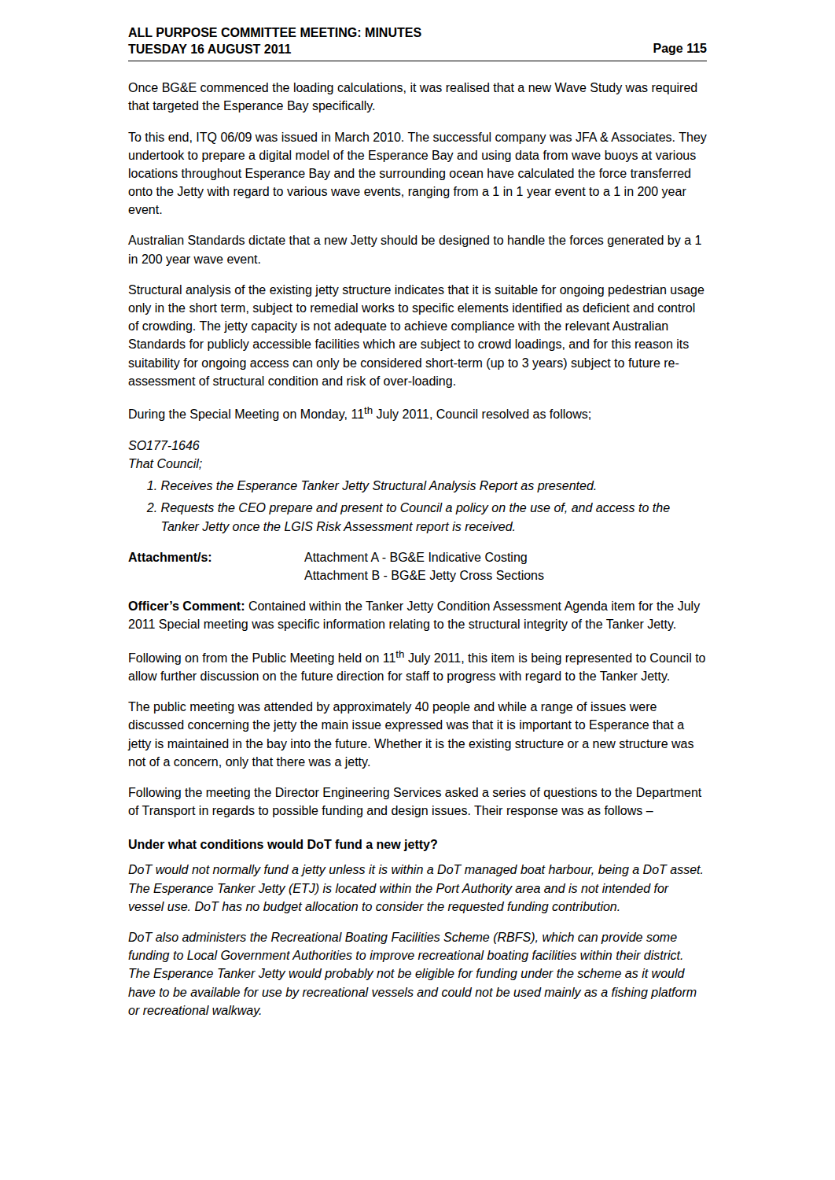All Purpose Committee Meeting: Minutes
Tuesday 16 August 2011
Page 115
Once BG&E commenced the loading calculations, it was realised that a new Wave Study was required that targeted the Esperance Bay specifically.
To this end, ITQ 06/09 was issued in March 2010. The successful company was JFA & Associates. They undertook to prepare a digital model of the Esperance Bay and using data from wave buoys at various locations throughout Esperance Bay and the surrounding ocean have calculated the force transferred onto the Jetty with regard to various wave events, ranging from a 1 in 1 year event to a 1 in 200 year event.
Australian Standards dictate that a new Jetty should be designed to handle the forces generated by a 1 in 200 year wave event.
Structural analysis of the existing jetty structure indicates that it is suitable for ongoing pedestrian usage only in the short term, subject to remedial works to specific elements identified as deficient and control of crowding. The jetty capacity is not adequate to achieve compliance with the relevant Australian Standards for publicly accessible facilities which are subject to crowd loadings, and for this reason its suitability for ongoing access can only be considered short-term (up to 3 years) subject to future re-assessment of structural condition and risk of over-loading.
During the Special Meeting on Monday, 11th July 2011, Council resolved as follows;
SO177-1646
That Council;
Receives the Esperance Tanker Jetty Structural Analysis Report as presented.
Requests the CEO prepare and present to Council a policy on the use of, and access to the Tanker Jetty once the LGIS Risk Assessment report is received.
Attachment/s:
Attachment A - BG&E Indicative Costing
Attachment B - BG&E Jetty Cross Sections
Officer’s Comment: Contained within the Tanker Jetty Condition Assessment Agenda item for the July 2011 Special meeting was specific information relating to the structural integrity of the Tanker Jetty.
Following on from the Public Meeting held on 11th July 2011, this item is being represented to Council to allow further discussion on the future direction for staff to progress with regard to the Tanker Jetty.
The public meeting was attended by approximately 40 people and while a range of issues were discussed concerning the jetty the main issue expressed was that it is important to Esperance that a jetty is maintained in the bay into the future. Whether it is the existing structure or a new structure was not of a concern, only that there was a jetty.
Following the meeting the Director Engineering Services asked a series of questions to the Department of Transport in regards to possible funding and design issues. Their response was as follows –
Under what conditions would DoT fund a new jetty?
DoT would not normally fund a jetty unless it is within a DoT managed boat harbour, being a DoT asset. The Esperance Tanker Jetty (ETJ) is located within the Port Authority area and is not intended for vessel use. DoT has no budget allocation to consider the requested funding contribution.
DoT also administers the Recreational Boating Facilities Scheme (RBFS), which can provide some funding to Local Government Authorities to improve recreational boating facilities within their district. The Esperance Tanker Jetty would probably not be eligible for funding under the scheme as it would have to be available for use by recreational vessels and could not be used mainly as a fishing platform or recreational walkway.